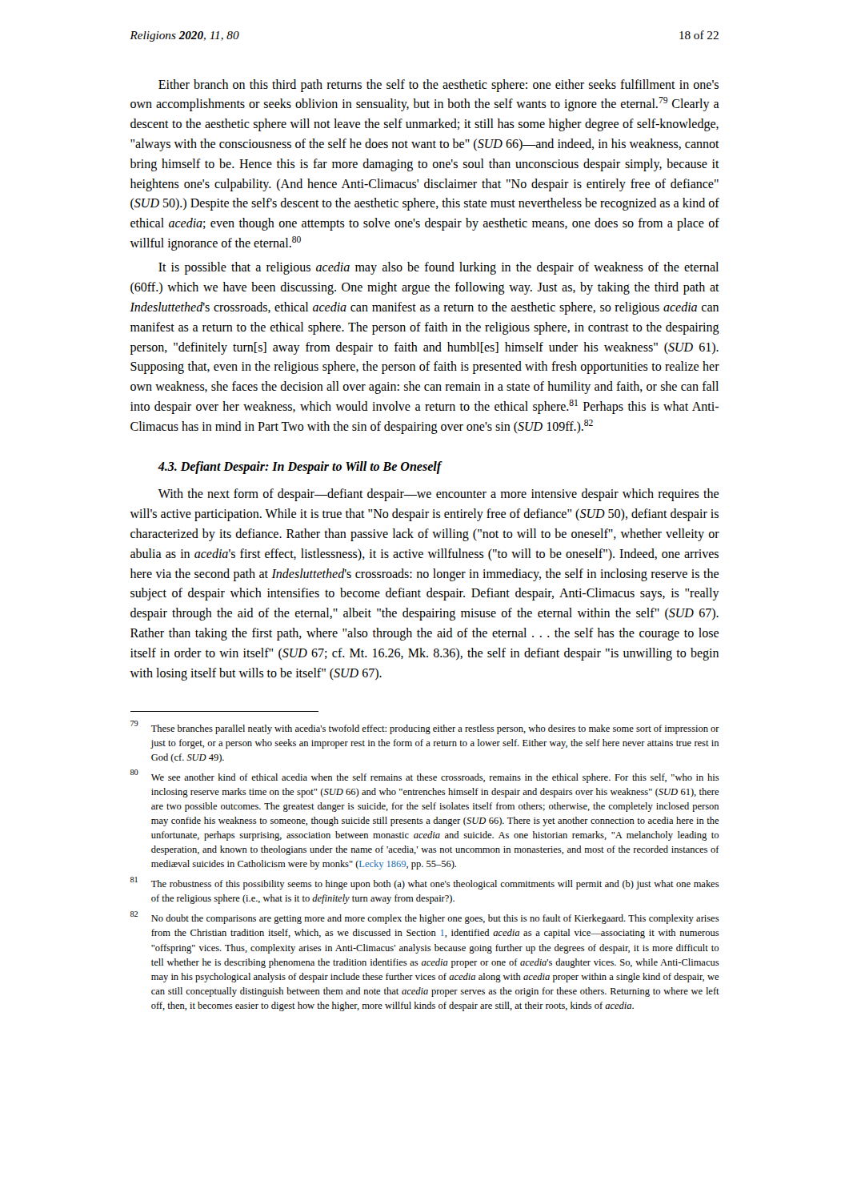Religions 2020, 11, 80 18 of 22
Either branch on this third path returns the self to the aesthetic sphere: one either seeks fulfillment in one's own accomplishments or seeks oblivion in sensuality, but in both the self wants to ignore the eternal.79 Clearly a descent to the aesthetic sphere will not leave the self unmarked; it still has some higher degree of self-knowledge, "always with the consciousness of the self he does not want to be" (SUD 66)—and indeed, in his weakness, cannot bring himself to be. Hence this is far more damaging to one's soul than unconscious despair simply, because it heightens one's culpability. (And hence Anti-Climacus' disclaimer that "No despair is entirely free of defiance" (SUD 50).) Despite the self's descent to the aesthetic sphere, this state must nevertheless be recognized as a kind of ethical acedia; even though one attempts to solve one's despair by aesthetic means, one does so from a place of willful ignorance of the eternal.80
It is possible that a religious acedia may also be found lurking in the despair of weakness of the eternal (60ff.) which we have been discussing. One might argue the following way. Just as, by taking the third path at Indesluttethed's crossroads, ethical acedia can manifest as a return to the aesthetic sphere, so religious acedia can manifest as a return to the ethical sphere. The person of faith in the religious sphere, in contrast to the despairing person, "definitely turn[s] away from despair to faith and humbl[es] himself under his weakness" (SUD 61). Supposing that, even in the religious sphere, the person of faith is presented with fresh opportunities to realize her own weakness, she faces the decision all over again: she can remain in a state of humility and faith, or she can fall into despair over her weakness, which would involve a return to the ethical sphere.81 Perhaps this is what Anti-Climacus has in mind in Part Two with the sin of despairing over one's sin (SUD 109ff.).82
4.3. Defiant Despair: In Despair to Will to Be Oneself
With the next form of despair—defiant despair—we encounter a more intensive despair which requires the will's active participation. While it is true that "No despair is entirely free of defiance" (SUD 50), defiant despair is characterized by its defiance. Rather than passive lack of willing ("not to will to be oneself", whether velleity or abulia as in acedia's first effect, listlessness), it is active willfulness ("to will to be oneself"). Indeed, one arrives here via the second path at Indesluttethed's crossroads: no longer in immediacy, the self in inclosing reserve is the subject of despair which intensifies to become defiant despair. Defiant despair, Anti-Climacus says, is "really despair through the aid of the eternal," albeit "the despairing misuse of the eternal within the self" (SUD 67). Rather than taking the first path, where "also through the aid of the eternal . . . the self has the courage to lose itself in order to win itself" (SUD 67; cf. Mt. 16.26, Mk. 8.36), the self in defiant despair "is unwilling to begin with losing itself but wills to be itself" (SUD 67).
These branches parallel neatly with acedia's twofold effect: producing either a restless person, who desires to make some sort of impression or just to forget, or a person who seeks an improper rest in the form of a return to a lower self. Either way, the self here never attains true rest in God (cf. SUD 49).
We see another kind of ethical acedia when the self remains at these crossroads, remains in the ethical sphere. For this self, "who in his inclosing reserve marks time on the spot" (SUD 66) and who "entrenches himself in despair and despairs over his weakness" (SUD 61), there are two possible outcomes. The greatest danger is suicide, for the self isolates itself from others; otherwise, the completely inclosed person may confide his weakness to someone, though suicide still presents a danger (SUD 66). There is yet another connection to acedia here in the unfortunate, perhaps surprising, association between monastic acedia and suicide. As one historian remarks, "A melancholy leading to desperation, and known to theologians under the name of 'acedia,' was not uncommon in monasteries, and most of the recorded instances of mediæval suicides in Catholicism were by monks" (Lecky 1869, pp. 55–56).
The robustness of this possibility seems to hinge upon both (a) what one's theological commitments will permit and (b) just what one makes of the religious sphere (i.e., what is it to definitely turn away from despair?).
No doubt the comparisons are getting more and more complex the higher one goes, but this is no fault of Kierkegaard. This complexity arises from the Christian tradition itself, which, as we discussed in Section 1, identified acedia as a capital vice—associating it with numerous "offspring" vices. Thus, complexity arises in Anti-Climacus' analysis because going further up the degrees of despair, it is more difficult to tell whether he is describing phenomena the tradition identifies as acedia proper or one of acedia's daughter vices. So, while Anti-Climacus may in his psychological analysis of despair include these further vices of acedia along with acedia proper within a single kind of despair, we can still conceptually distinguish between them and note that acedia proper serves as the origin for these others. Returning to where we left off, then, it becomes easier to digest how the higher, more willful kinds of despair are still, at their roots, kinds of acedia.